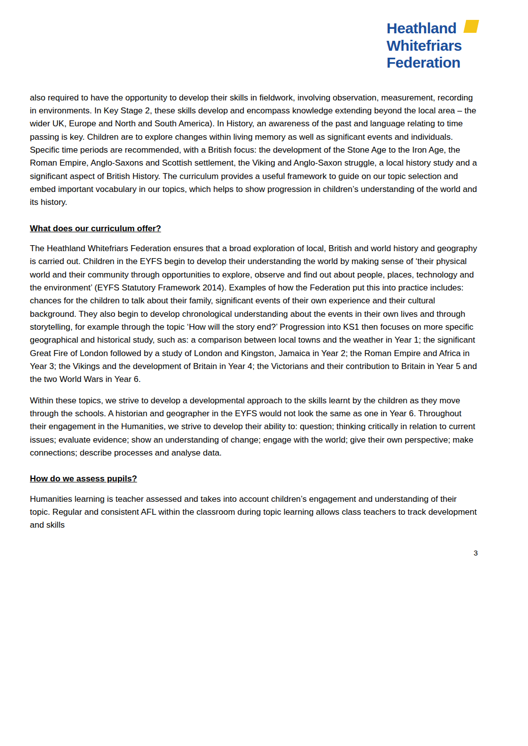Heathland Whitefriars Federation
also required to have the opportunity to develop their skills in fieldwork, involving observation, measurement, recording in environments. In Key Stage 2, these skills develop and encompass knowledge extending beyond the local area – the wider UK, Europe and North and South America). In History, an awareness of the past and language relating to time passing is key. Children are to explore changes within living memory as well as significant events and individuals. Specific time periods are recommended, with a British focus: the development of the Stone Age to the Iron Age, the Roman Empire, Anglo-Saxons and Scottish settlement, the Viking and Anglo-Saxon struggle, a local history study and a significant aspect of British History. The curriculum provides a useful framework to guide on our topic selection and embed important vocabulary in our topics, which helps to show progression in children’s understanding of the world and its history.
What does our curriculum offer?
The Heathland Whitefriars Federation ensures that a broad exploration of local, British and world history and geography is carried out. Children in the EYFS begin to develop their understanding the world by making sense of ‘their physical world and their community through opportunities to explore, observe and find out about people, places, technology and the environment’ (EYFS Statutory Framework 2014). Examples of how the Federation put this into practice includes: chances for the children to talk about their family, significant events of their own experience and their cultural background. They also begin to develop chronological understanding about the events in their own lives and through storytelling, for example through the topic ‘How will the story end?’ Progression into KS1 then focuses on more specific geographical and historical study, such as: a comparison between local towns and the weather in Year 1; the significant Great Fire of London followed by a study of London and Kingston, Jamaica in Year 2; the Roman Empire and Africa in Year 3; the Vikings and the development of Britain in Year 4; the Victorians and their contribution to Britain in Year 5 and the two World Wars in Year 6.
Within these topics, we strive to develop a developmental approach to the skills learnt by the children as they move through the schools. A historian and geographer in the EYFS would not look the same as one in Year 6. Throughout their engagement in the Humanities, we strive to develop their ability to: question; thinking critically in relation to current issues; evaluate evidence; show an understanding of change; engage with the world; give their own perspective; make connections; describe processes and analyse data.
How do we assess pupils?
Humanities learning is teacher assessed and takes into account children’s engagement and understanding of their topic. Regular and consistent AFL within the classroom during topic learning allows class teachers to track development and skills
3